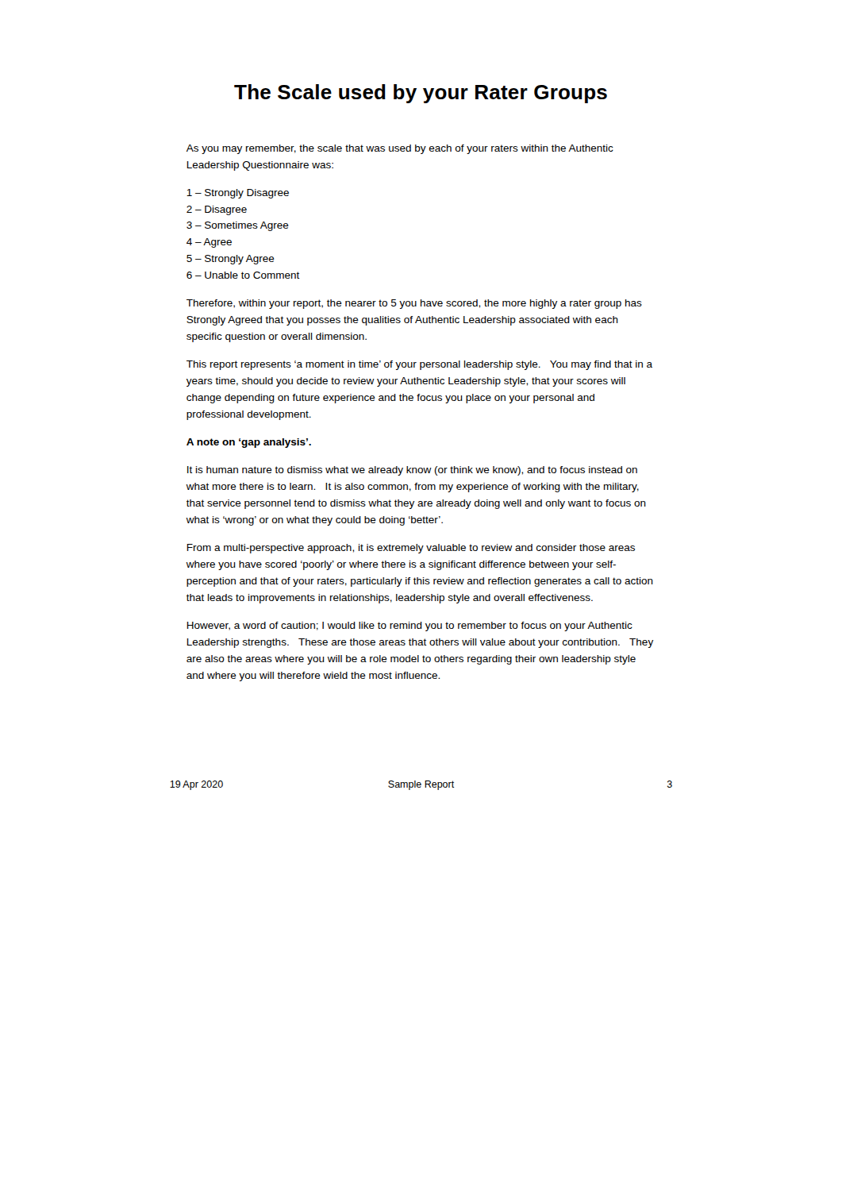The Scale used by your Rater Groups
As you may remember, the scale that was used by each of your raters within the Authentic Leadership Questionnaire was:
1 – Strongly Disagree
2 – Disagree
3 – Sometimes Agree
4 – Agree
5 – Strongly Agree
6 – Unable to Comment
Therefore, within your report, the nearer to 5 you have scored, the more highly a rater group has Strongly Agreed that you posses the qualities of Authentic Leadership associated with each specific question or overall dimension.
This report represents ‘a moment in time’ of your personal leadership style. You may find that in a years time, should you decide to review your Authentic Leadership style, that your scores will change depending on future experience and the focus you place on your personal and professional development.
A note on ‘gap analysis’.
It is human nature to dismiss what we already know (or think we know), and to focus instead on what more there is to learn. It is also common, from my experience of working with the military, that service personnel tend to dismiss what they are already doing well and only want to focus on what is ‘wrong’ or on what they could be doing ‘better’.
From a multi-perspective approach, it is extremely valuable to review and consider those areas where you have scored ‘poorly’ or where there is a significant difference between your self-perception and that of your raters, particularly if this review and reflection generates a call to action that leads to improvements in relationships, leadership style and overall effectiveness.
However, a word of caution; I would like to remind you to remember to focus on your Authentic Leadership strengths. These are those areas that others will value about your contribution. They are also the areas where you will be a role model to others regarding their own leadership style and where you will therefore wield the most influence.
19 Apr 2020
Sample Report
3